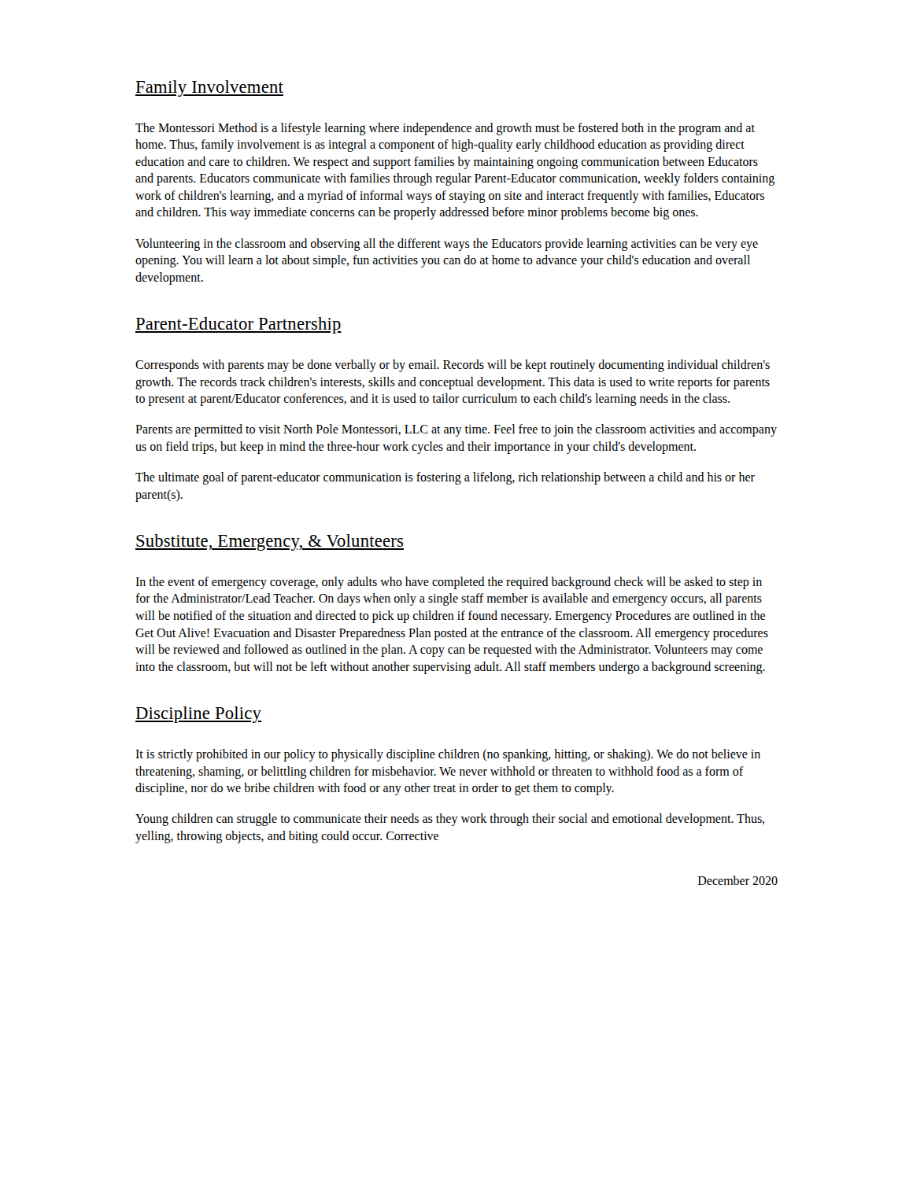Family Involvement
The Montessori Method is a lifestyle learning where independence and growth must be fostered both in the program and at home. Thus, family involvement is as integral a component of high-quality early childhood education as providing direct education and care to children. We respect and support families by maintaining ongoing communication between Educators and parents. Educators communicate with families through regular Parent-Educator communication, weekly folders containing work of children's learning, and a myriad of informal ways of staying on site and interact frequently with families, Educators and children. This way immediate concerns can be properly addressed before minor problems become big ones.
Volunteering in the classroom and observing all the different ways the Educators provide learning activities can be very eye opening. You will learn a lot about simple, fun activities you can do at home to advance your child's education and overall development.
Parent-Educator Partnership
Corresponds with parents may be done verbally or by email. Records will be kept routinely documenting individual children's growth. The records track children's interests, skills and conceptual development. This data is used to write reports for parents to present at parent/Educator conferences, and it is used to tailor curriculum to each child's learning needs in the class.
Parents are permitted to visit North Pole Montessori, LLC at any time. Feel free to join the classroom activities and accompany us on field trips, but keep in mind the three-hour work cycles and their importance in your child's development.
The ultimate goal of parent-educator communication is fostering a lifelong, rich relationship between a child and his or her parent(s).
Substitute, Emergency, & Volunteers
In the event of emergency coverage, only adults who have completed the required background check will be asked to step in for the Administrator/Lead Teacher. On days when only a single staff member is available and emergency occurs, all parents will be notified of the situation and directed to pick up children if found necessary. Emergency Procedures are outlined in the Get Out Alive! Evacuation and Disaster Preparedness Plan posted at the entrance of the classroom. All emergency procedures will be reviewed and followed as outlined in the plan. A copy can be requested with the Administrator. Volunteers may come into the classroom, but will not be left without another supervising adult. All staff members undergo a background screening.
Discipline Policy
It is strictly prohibited in our policy to physically discipline children (no spanking, hitting, or shaking). We do not believe in threatening, shaming, or belittling children for misbehavior. We never withhold or threaten to withhold food as a form of discipline, nor do we bribe children with food or any other treat in order to get them to comply.
Young children can struggle to communicate their needs as they work through their social and emotional development. Thus, yelling, throwing objects, and biting could occur. Corrective
December 2020